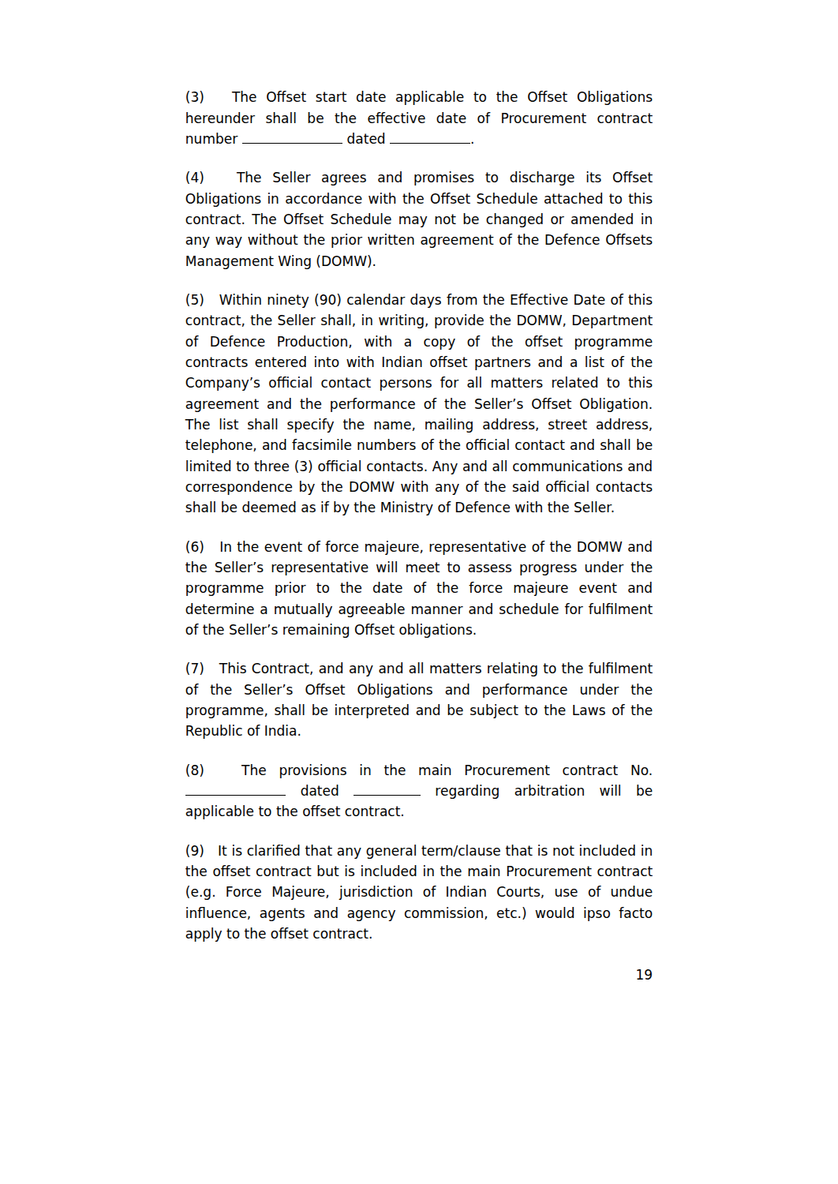(3) The Offset start date applicable to the Offset Obligations hereunder shall be the effective date of Procurement contract number dated .
(4) The Seller agrees and promises to discharge its Offset Obligations in accordance with the Offset Schedule attached to this contract. The Offset Schedule may not be changed or amended in any way without the prior written agreement of the Defence Offsets Management Wing (DOMW).
(5) Within ninety (90) calendar days from the Effective Date of this contract, the Seller shall, in writing, provide the DOMW, Department of Defence Production, with a copy of the offset programme contracts entered into with Indian offset partners and a list of the Company’s official contact persons for all matters related to this agreement and the performance of the Seller’s Offset Obligation. The list shall specify the name, mailing address, street address, telephone, and facsimile numbers of the official contact and shall be limited to three (3) official contacts. Any and all communications and correspondence by the DOMW with any of the said official contacts shall be deemed as if by the Ministry of Defence with the Seller.
(6) In the event of force majeure, representative of the DOMW and the Seller’s representative will meet to assess progress under the programme prior to the date of the force majeure event and determine a mutually agreeable manner and schedule for fulfilment of the Seller’s remaining Offset obligations.
(7) This Contract, and any and all matters relating to the fulfilment of the Seller’s Offset Obligations and performance under the programme, shall be interpreted and be subject to the Laws of the Republic of India.
(8) The provisions in the main Procurement contract No. dated regarding arbitration will be applicable to the offset contract.
(9) It is clarified that any general term/clause that is not included in the offset contract but is included in the main Procurement contract (e.g. Force Majeure, jurisdiction of Indian Courts, use of undue influence, agents and agency commission, etc.) would ipso facto apply to the offset contract.
19